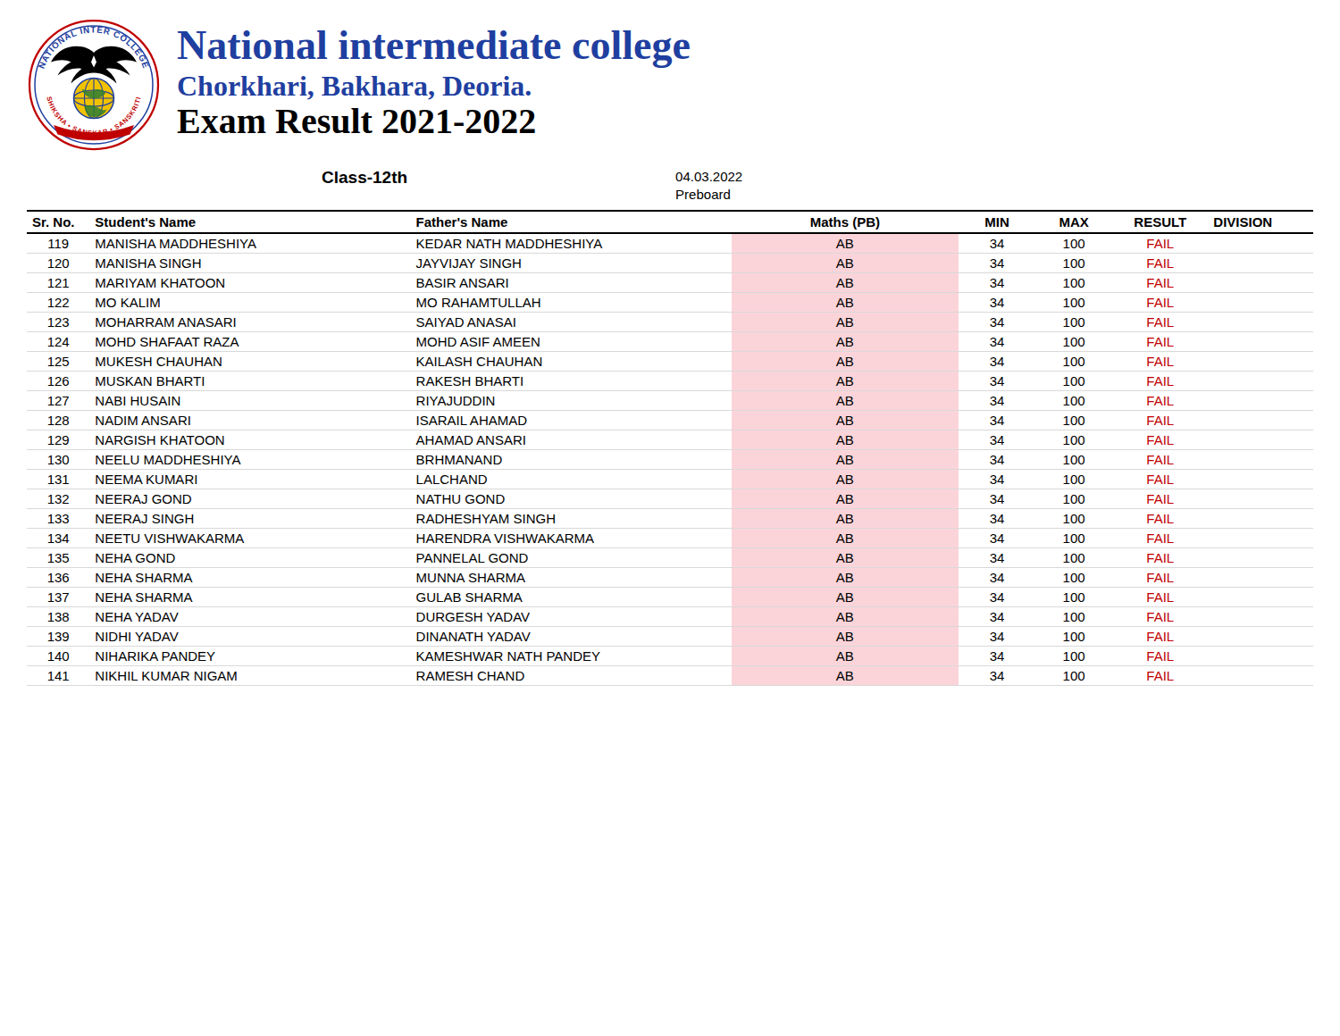NATIONAL INTER COLLEGE SHIKSHA • SANSKAR • SANSKRITI
National intermediate college
Chorkhari, Bakhara, Deoria.
Exam Result 2021-2022
Class-12th
04.03.2022
Preboard
| Sr. No. | Student's Name | Father's Name | Maths (PB) | MIN | MAX | RESULT | DIVISION |
| --- | --- | --- | --- | --- | --- | --- | --- |
| 119 | MANISHA MADDHESHIYA | KEDAR NATH MADDHESHIYA | AB | 34 | 100 | FAIL | |
| 120 | MANISHA SINGH | JAYVIJAY SINGH | AB | 34 | 100 | FAIL | |
| 121 | MARIYAM KHATOON | BASIR ANSARI | AB | 34 | 100 | FAIL | |
| 122 | MO KALIM | MO RAHAMTULLAH | AB | 34 | 100 | FAIL | |
| 123 | MOHARRAM ANASARI | SAIYAD ANASAI | AB | 34 | 100 | FAIL | |
| 124 | MOHD SHAFAAT RAZA | MOHD ASIF AMEEN | AB | 34 | 100 | FAIL | |
| 125 | MUKESH CHAUHAN | KAILASH CHAUHAN | AB | 34 | 100 | FAIL | |
| 126 | MUSKAN BHARTI | RAKESH BHARTI | AB | 34 | 100 | FAIL | |
| 127 | NABI HUSAIN | RIYAJUDDIN | AB | 34 | 100 | FAIL | |
| 128 | NADIM ANSARI | ISARAIL AHAMAD | AB | 34 | 100 | FAIL | |
| 129 | NARGISH KHATOON | AHAMAD ANSARI | AB | 34 | 100 | FAIL | |
| 130 | NEELU MADDHESHIYA | BRHMANAND | AB | 34 | 100 | FAIL | |
| 131 | NEEMA KUMARI | LALCHAND | AB | 34 | 100 | FAIL | |
| 132 | NEERAJ GOND | NATHU GOND | AB | 34 | 100 | FAIL | |
| 133 | NEERAJ SINGH | RADHESHYAM SINGH | AB | 34 | 100 | FAIL | |
| 134 | NEETU VISHWAKARMA | HARENDRA VISHWAKARMA | AB | 34 | 100 | FAIL | |
| 135 | NEHA GOND | PANNELAL GOND | AB | 34 | 100 | FAIL | |
| 136 | NEHA SHARMA | MUNNA SHARMA | AB | 34 | 100 | FAIL | |
| 137 | NEHA SHARMA | GULAB SHARMA | AB | 34 | 100 | FAIL | |
| 138 | NEHA YADAV | DURGESH YADAV | AB | 34 | 100 | FAIL | |
| 139 | NIDHI YADAV | DINANATH YADAV | AB | 34 | 100 | FAIL | |
| 140 | NIHARIKA PANDEY | KAMESHWAR NATH PANDEY | AB | 34 | 100 | FAIL | |
| 141 | NIKHIL KUMAR NIGAM | RAMESH CHAND | AB | 34 | 100 | FAIL | |